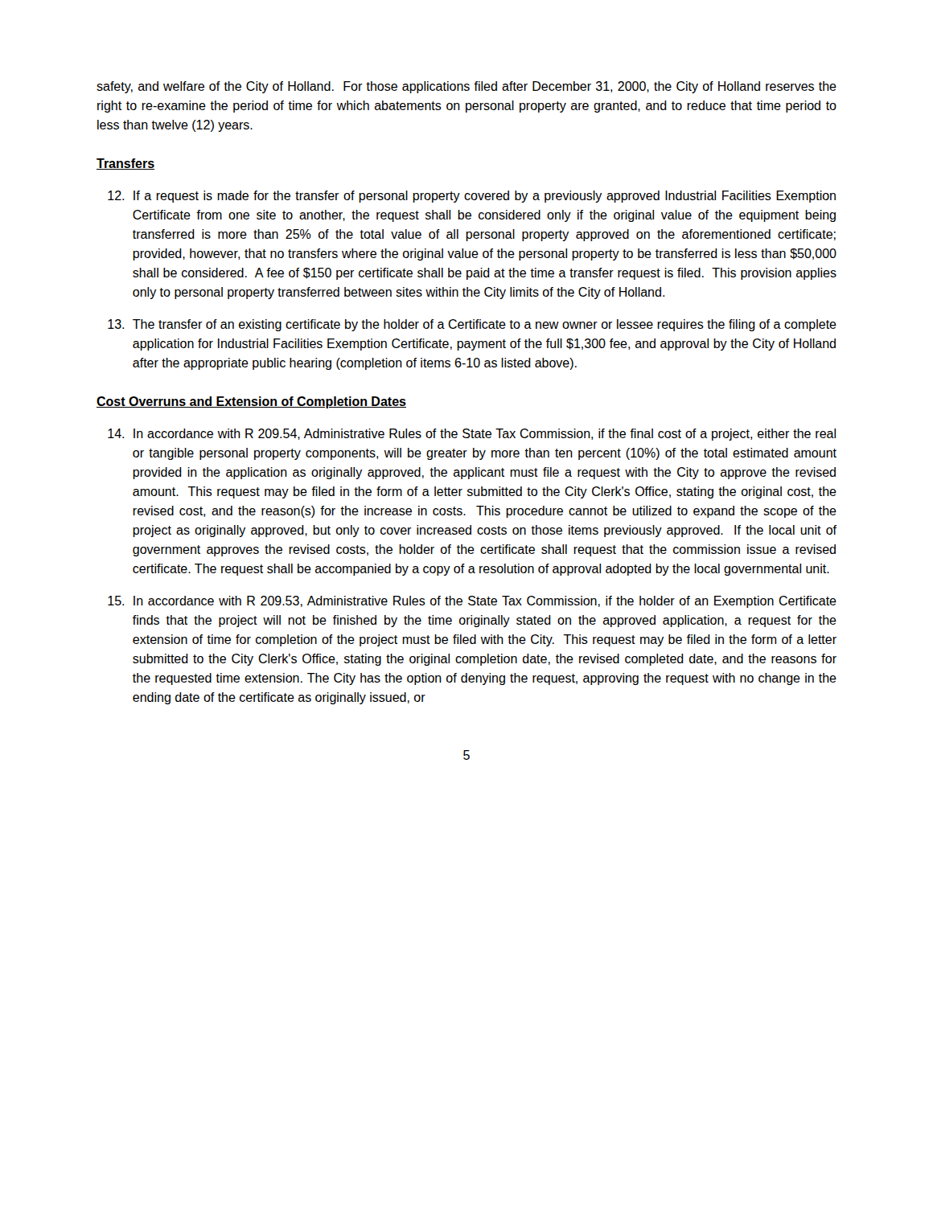safety, and welfare of the City of Holland. For those applications filed after December 31, 2000, the City of Holland reserves the right to re-examine the period of time for which abatements on personal property are granted, and to reduce that time period to less than twelve (12) years.
Transfers
If a request is made for the transfer of personal property covered by a previously approved Industrial Facilities Exemption Certificate from one site to another, the request shall be considered only if the original value of the equipment being transferred is more than 25% of the total value of all personal property approved on the aforementioned certificate; provided, however, that no transfers where the original value of the personal property to be transferred is less than $50,000 shall be considered. A fee of $150 per certificate shall be paid at the time a transfer request is filed. This provision applies only to personal property transferred between sites within the City limits of the City of Holland.
The transfer of an existing certificate by the holder of a Certificate to a new owner or lessee requires the filing of a complete application for Industrial Facilities Exemption Certificate, payment of the full $1,300 fee, and approval by the City of Holland after the appropriate public hearing (completion of items 6-10 as listed above).
Cost Overruns and Extension of Completion Dates
In accordance with R 209.54, Administrative Rules of the State Tax Commission, if the final cost of a project, either the real or tangible personal property components, will be greater by more than ten percent (10%) of the total estimated amount provided in the application as originally approved, the applicant must file a request with the City to approve the revised amount. This request may be filed in the form of a letter submitted to the City Clerk's Office, stating the original cost, the revised cost, and the reason(s) for the increase in costs. This procedure cannot be utilized to expand the scope of the project as originally approved, but only to cover increased costs on those items previously approved. If the local unit of government approves the revised costs, the holder of the certificate shall request that the commission issue a revised certificate. The request shall be accompanied by a copy of a resolution of approval adopted by the local governmental unit.
In accordance with R 209.53, Administrative Rules of the State Tax Commission, if the holder of an Exemption Certificate finds that the project will not be finished by the time originally stated on the approved application, a request for the extension of time for completion of the project must be filed with the City. This request may be filed in the form of a letter submitted to the City Clerk's Office, stating the original completion date, the revised completed date, and the reasons for the requested time extension. The City has the option of denying the request, approving the request with no change in the ending date of the certificate as originally issued, or
5